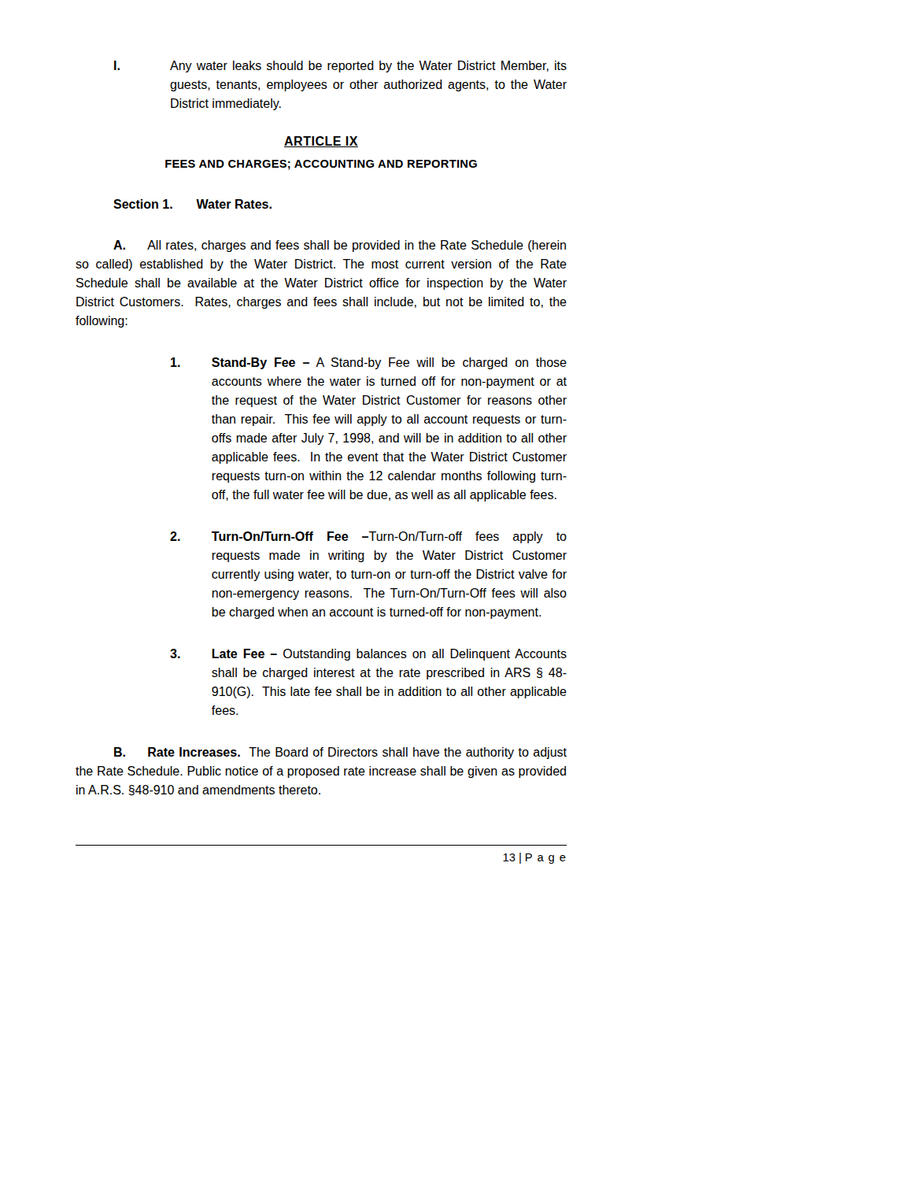I.
Any water leaks should be reported by the Water District Member, its guests, tenants, employees or other authorized agents, to the Water District immediately.
ARTICLE IX
FEES AND CHARGES; ACCOUNTING AND REPORTING
Section 1. Water Rates.
A. All rates, charges and fees shall be provided in the Rate Schedule (herein so called) established by the Water District. The most current version of the Rate Schedule shall be available at the Water District office for inspection by the Water District Customers. Rates, charges and fees shall include, but not be limited to, the following:
1.
Stand-By Fee – A Stand-by Fee will be charged on those accounts where the water is turned off for non-payment or at the request of the Water District Customer for reasons other than repair. This fee will apply to all account requests or turn-offs made after July 7, 1998, and will be in addition to all other applicable fees. In the event that the Water District Customer requests turn-on within the 12 calendar months following turn-off, the full water fee will be due, as well as all applicable fees.
2.
Turn‑On/Turn-Off Fee –Turn-On/Turn-off fees apply to requests made in writing by the Water District Customer currently using water, to turn-on or turn-off the District valve for non-emergency reasons. The Turn-On/Turn-Off fees will also be charged when an account is turned-off for non-payment.
3.
Late Fee – Outstanding balances on all Delinquent Accounts shall be charged interest at the rate prescribed in ARS § 48-910(G). This late fee shall be in addition to all other applicable fees.
B. Rate Increases. The Board of Directors shall have the authority to adjust the Rate Schedule. Public notice of a proposed rate increase shall be given as provided in A.R.S. §48-910 and amendments thereto.
13 | P a g e